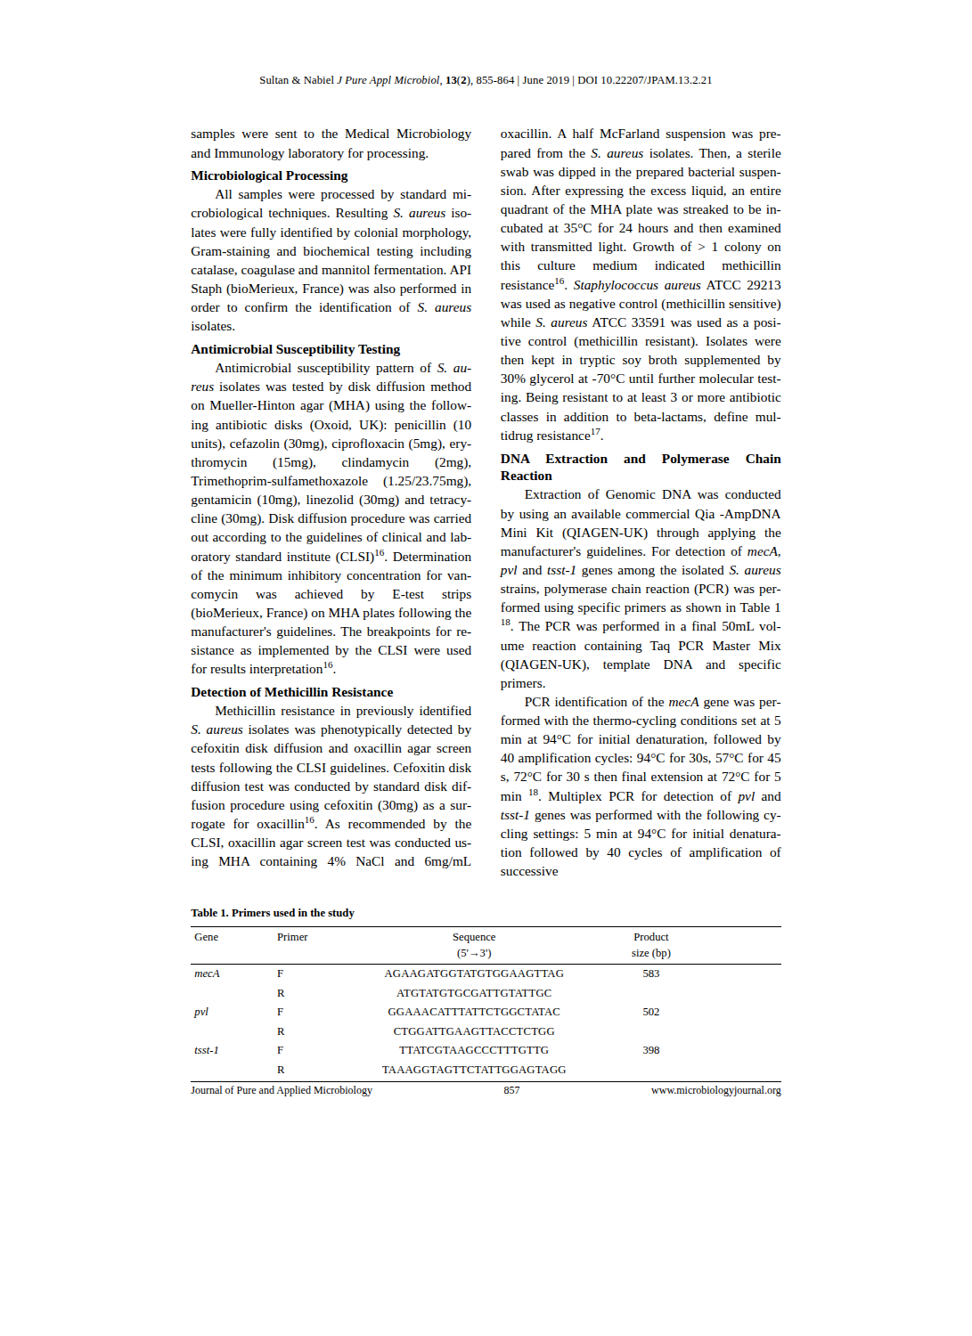Sultan & Nabiel J Pure Appl Microbiol, 13(2), 855-864 | June 2019 | DOI 10.22207/JPAM.13.2.21
samples were sent to the Medical Microbiology and Immunology laboratory for processing.
Microbiological Processing
All samples were processed by standard microbiological techniques. Resulting S. aureus isolates were fully identified by colonial morphology, Gram-staining and biochemical testing including catalase, coagulase and mannitol fermentation. API Staph (bioMerieux, France) was also performed in order to confirm the identification of S. aureus isolates.
Antimicrobial Susceptibility Testing
Antimicrobial susceptibility pattern of S. aureus isolates was tested by disk diffusion method on Mueller-Hinton agar (MHA) using the following antibiotic disks (Oxoid, UK): penicillin (10 units), cefazolin (30mg), ciprofloxacin (5mg), erythromycin (15mg), clindamycin (2mg), Trimethoprim-sulfamethoxazole (1.25/23.75mg), gentamicin (10mg), linezolid (30mg) and tetracycline (30mg). Disk diffusion procedure was carried out according to the guidelines of clinical and laboratory standard institute (CLSI)16. Determination of the minimum inhibitory concentration for vancomycin was achieved by E-test strips (bioMerieux, France) on MHA plates following the manufacturer's guidelines. The breakpoints for resistance as implemented by the CLSI were used for results interpretation16.
Detection of Methicillin Resistance
Methicillin resistance in previously identified S. aureus isolates was phenotypically detected by cefoxitin disk diffusion and oxacillin agar screen tests following the CLSI guidelines. Cefoxitin disk diffusion test was conducted by standard disk diffusion procedure using cefoxitin (30mg) as a surrogate for oxacillin16. As recommended by the CLSI, oxacillin agar screen test was conducted using MHA containing 4% NaCl and 6mg/mL oxacillin. A half McFarland suspension was prepared from the S. aureus isolates. Then, a sterile swab was dipped in the prepared bacterial suspension. After expressing the excess liquid, an entire quadrant of the MHA plate was streaked to be incubated at 35°C for 24 hours and then examined with transmitted light. Growth of > 1 colony on this culture medium indicated methicillin resistance16. Staphylococcus aureus ATCC 29213 was used as negative control (methicillin sensitive) while S. aureus ATCC 33591 was used as a positive control (methicillin resistant). Isolates were then kept in tryptic soy broth supplemented by 30% glycerol at -70°C until further molecular testing. Being resistant to at least 3 or more antibiotic classes in addition to beta-lactams, define multidrug resistance17.
DNA Extraction and Polymerase Chain Reaction
Extraction of Genomic DNA was conducted by using an available commercial Qia -AmpDNA Mini Kit (QIAGEN-UK) through applying the manufacturer's guidelines. For detection of mecA, pvl and tsst-1 genes among the isolated S. aureus strains, polymerase chain reaction (PCR) was performed using specific primers as shown in Table 1 18. The PCR was performed in a final 50mL volume reaction containing Taq PCR Master Mix (QIAGEN-UK), template DNA and specific primers.
PCR identification of the mecA gene was performed with the thermo-cycling conditions set at 5 min at 94°C for initial denaturation, followed by 40 amplification cycles: 94°C for 30s, 57°C for 45 s, 72°C for 30 s then final extension at 72°C for 5 min 18. Multiplex PCR for detection of pvl and tsst-1 genes was performed with the following cycling settings: 5 min at 94°C for initial denaturation followed by 40 cycles of amplification of successive
Table 1. Primers used in the study
| Gene | Primer | Sequence (5'→3') | Product size (bp) | |
| --- | --- | --- | --- | --- |
| mecA | F | AGAAGATGGTATGTGGAAGTTAG | 583 | |
| | R | ATGTATGTGCGATTGTATTGC | | |
| pvl | F | GGAAACATTTATTCTGGCTATAC | 502 | |
| | R | CTGGATTGAAGTTACCTCTGG | | |
| tsst-1 | F | TTATCGTAAGCCCTTTGTTG | 398 | |
| | R | TAAAGGTAGTTCTATTGGAGTAGG | | |
Journal of Pure and Applied Microbiology
857
www.microbiologyjournal.org